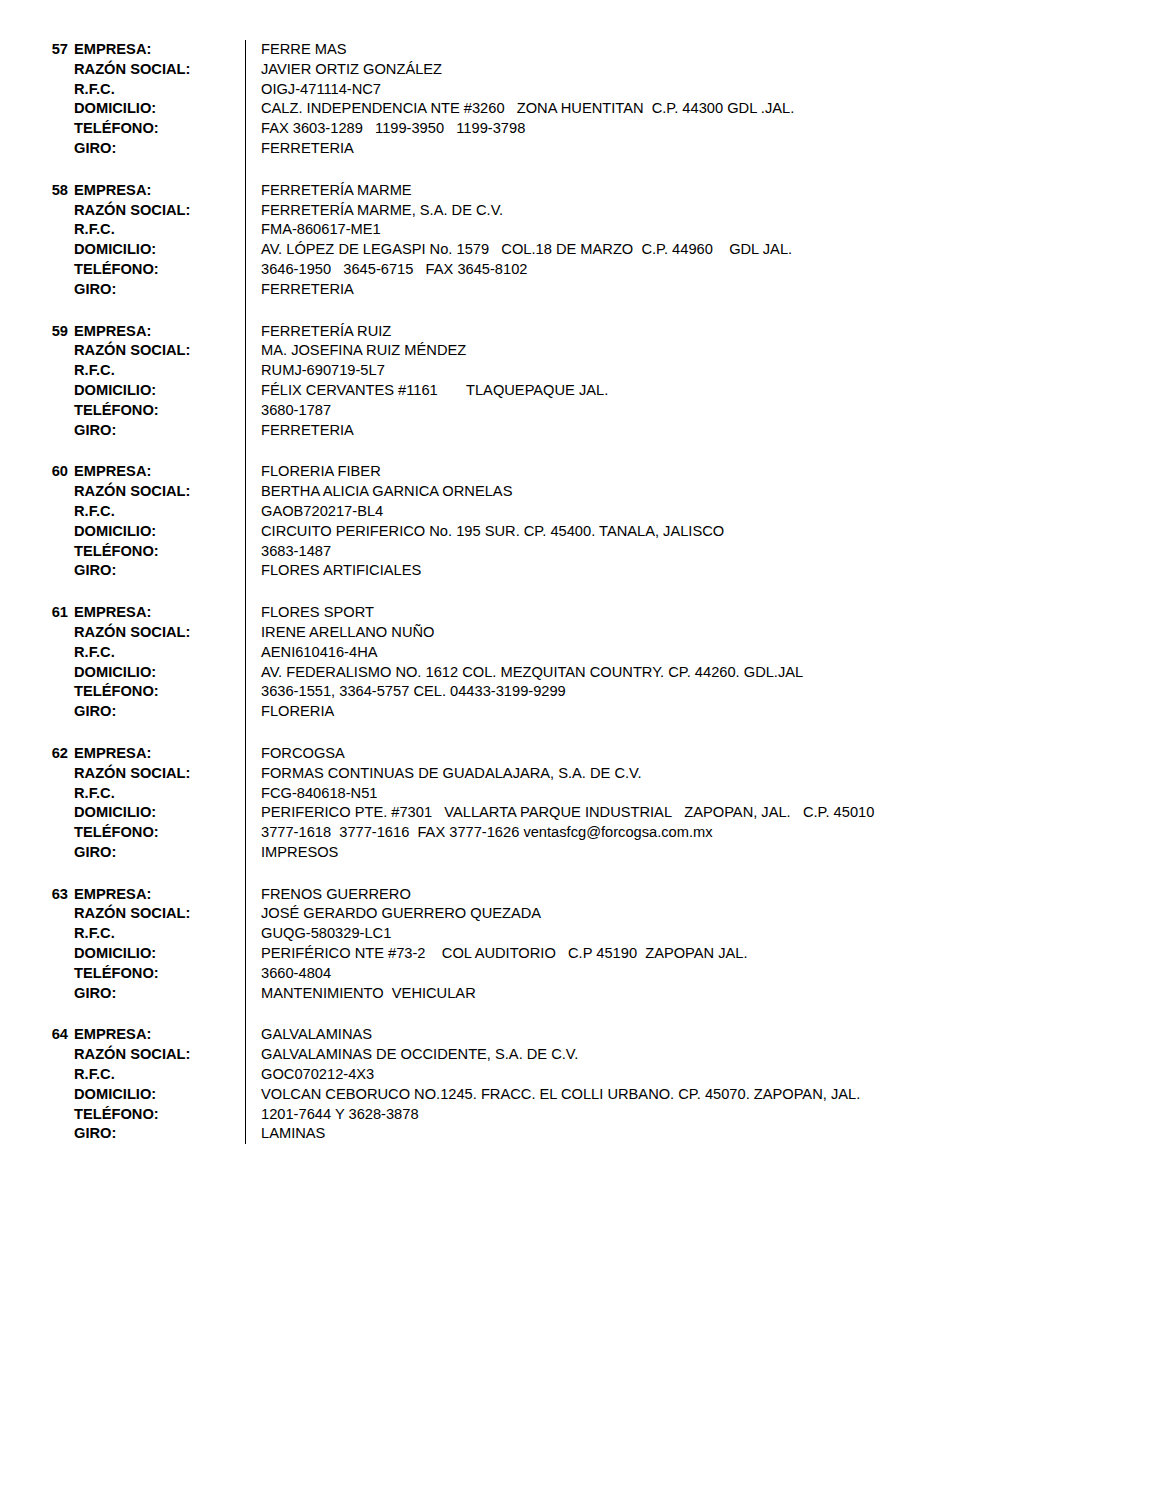| 57 | EMPRESA: | FERRE MAS |
| | RAZÓN SOCIAL: | JAVIER ORTIZ GONZÁLEZ |
| | R.F.C. | OIGJ-471114-NC7 |
| | DOMICILIO: | CALZ. INDEPENDENCIA NTE #3260 ZONA HUENTITAN C.P. 44300 GDL .JAL. |
| | TELÉFONO: | FAX 3603-1289 1199-3950 1199-3798 |
| | GIRO: | FERRETERIA |
| 58 | EMPRESA: | FERRETERÍA MARME |
| | RAZÓN SOCIAL: | FERRETERÍA MARME, S.A. DE C.V. |
| | R.F.C. | FMA-860617-ME1 |
| | DOMICILIO: | AV. LÓPEZ DE LEGASPI No. 1579 COL.18 DE MARZO C.P. 44960 GDL JAL. |
| | TELÉFONO: | 3646-1950 3645-6715 FAX 3645-8102 |
| | GIRO: | FERRETERIA |
| 59 | EMPRESA: | FERRETERÍA RUIZ |
| | RAZÓN SOCIAL: | MA. JOSEFINA RUIZ MÉNDEZ |
| | R.F.C. | RUMJ-690719-5L7 |
| | DOMICILIO: | FÉLIX CERVANTES #1161 TLAQUEPAQUE JAL. |
| | TELÉFONO: | 3680-1787 |
| | GIRO: | FERRETERIA |
| 60 | EMPRESA: | FLORERIA FIBER |
| | RAZÓN SOCIAL: | BERTHA ALICIA GARNICA ORNELAS |
| | R.F.C. | GAOB720217-BL4 |
| | DOMICILIO: | CIRCUITO PERIFERICO No. 195 SUR. CP. 45400. TANALA, JALISCO |
| | TELÉFONO: | 3683-1487 |
| | GIRO: | FLORES ARTIFICIALES |
| 61 | EMPRESA: | FLORES SPORT |
| | RAZÓN SOCIAL: | IRENE ARELLANO NUÑO |
| | R.F.C. | AENI610416-4HA |
| | DOMICILIO: | AV. FEDERALISMO NO. 1612 COL. MEZQUITAN COUNTRY. CP. 44260. GDL.JAL |
| | TELÉFONO: | 3636-1551, 3364-5757 CEL. 04433-3199-9299 |
| | GIRO: | FLORERIA |
| 62 | EMPRESA: | FORCOGSA |
| | RAZÓN SOCIAL: | FORMAS CONTINUAS DE GUADALAJARA, S.A. DE C.V. |
| | R.F.C. | FCG-840618-N51 |
| | DOMICILIO: | PERIFERICO PTE. #7301 VALLARTA PARQUE INDUSTRIAL ZAPOPAN, JAL. C.P. 45010 |
| | TELÉFONO: | 3777-1618 3777-1616 FAX 3777-1626 ventasfcg@forcogsa.com.mx |
| | GIRO: | IMPRESOS |
| 63 | EMPRESA: | FRENOS GUERRERO |
| | RAZÓN SOCIAL: | JOSÉ GERARDO GUERRERO QUEZADA |
| | R.F.C. | GUQG-580329-LC1 |
| | DOMICILIO: | PERIFÉRICO NTE #73-2 COL AUDITORIO C.P 45190 ZAPOPAN JAL. |
| | TELÉFONO: | 3660-4804 |
| | GIRO: | MANTENIMIENTO VEHICULAR |
| 64 | EMPRESA: | GALVALAMINAS |
| | RAZÓN SOCIAL: | GALVALAMINAS DE OCCIDENTE, S.A. DE C.V. |
| | R.F.C. | GOC070212-4X3 |
| | DOMICILIO: | VOLCAN CEBORUCO NO.1245. FRACC. EL COLLI URBANO. CP. 45070. ZAPOPAN, JAL. |
| | TELÉFONO: | 1201-7644 Y 3628-3878 |
| | GIRO: | LAMINAS |